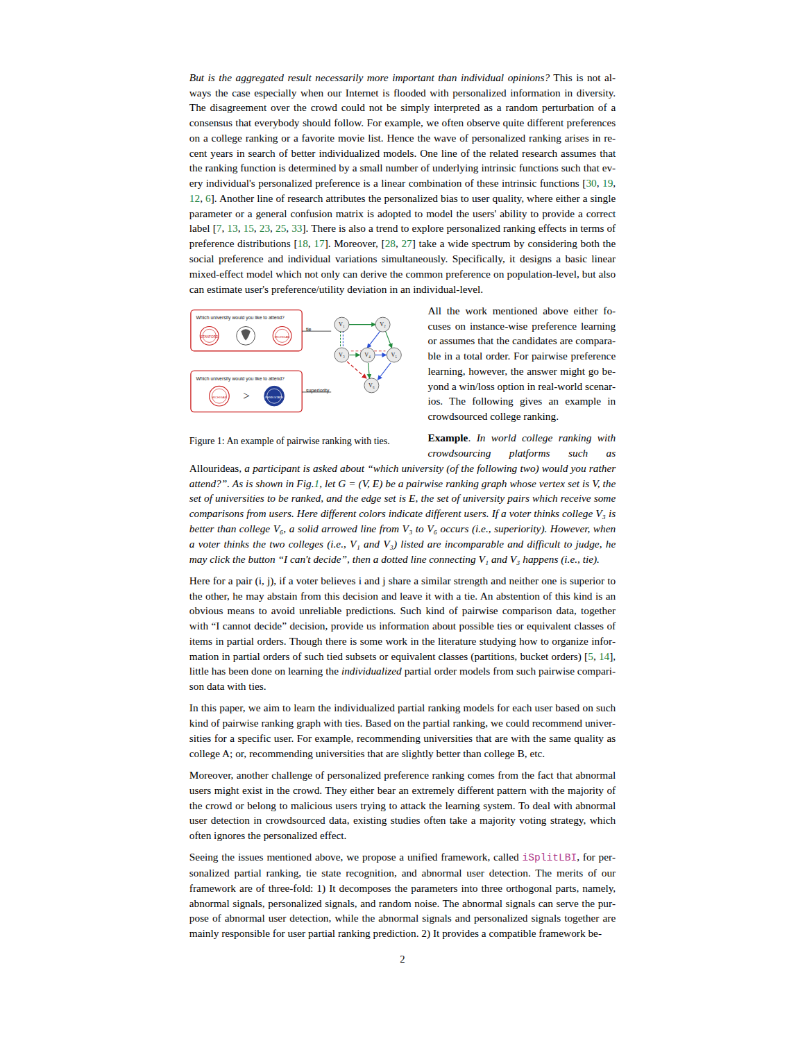But is the aggregated result necessarily more important than individual opinions? This is not always the case especially when our Internet is flooded with personalized information in diversity. The disagreement over the crowd could not be simply interpreted as a random perturbation of a consensus that everybody should follow. For example, we often observe quite different preferences on a college ranking or a favorite movie list. Hence the wave of personalized ranking arises in recent years in search of better individualized models. One line of the related research assumes that the ranking function is determined by a small number of underlying intrinsic functions such that every individual's personalized preference is a linear combination of these intrinsic functions [30, 19, 12, 6]. Another line of research attributes the personalized bias to user quality, where either a single parameter or a general confusion matrix is adopted to model the users' ability to provide a correct label [7, 13, 15, 23, 25, 33]. There is also a trend to explore personalized ranking effects in terms of preference distributions [18, 17]. Moreover, [28, 27] take a wide spectrum by considering both the social preference and individual variations simultaneously. Specifically, it designs a basic linear mixed-effect model which not only can derive the common preference on population-level, but also can estimate user's preference/utility deviation in an individual-level.
Which university would you like to attend? STANFORD MICHIGAN Which university would you like to attend? MICHIGAN > PENN STATE tie superiority V₁ V₂ V₃ V₄ V₅ V₆
Figure 1: An example of pairwise ranking with ties.
All the work mentioned above either focuses on instance-wise preference learning or assumes that the candidates are comparable in a total order. For pairwise preference learning, however, the answer might go beyond a win/loss option in real-world scenarios. The following gives an example in crowdsourced college ranking.
Example. In world college ranking with crowdsourcing platforms such as Allourideas, a participant is asked about “which university (of the following two) would you rather attend?”. As is shown in Fig.1, let G = (V, E) be a pairwise ranking graph whose vertex set is V, the set of universities to be ranked, and the edge set is E, the set of university pairs which receive some comparisons from users. Here different colors indicate different users. If a voter thinks college V₃ is better than college V₆, a solid arrowed line from V₃ to V₆ occurs (i.e., superiority). However, when a voter thinks the two colleges (i.e., V₁ and V₃) listed are incomparable and difficult to judge, he may click the button “I can't decide”, then a dotted line connecting V₁ and V₃ happens (i.e., tie).
Here for a pair (i, j), if a voter believes i and j share a similar strength and neither one is superior to the other, he may abstain from this decision and leave it with a tie. An abstention of this kind is an obvious means to avoid unreliable predictions. Such kind of pairwise comparison data, together with “I cannot decide” decision, provide us information about possible ties or equivalent classes of items in partial orders. Though there is some work in the literature studying how to organize information in partial orders of such tied subsets or equivalent classes (partitions, bucket orders) [5, 14], little has been done on learning the individualized partial order models from such pairwise comparison data with ties.
In this paper, we aim to learn the individualized partial ranking models for each user based on such kind of pairwise ranking graph with ties. Based on the partial ranking, we could recommend universities for a specific user. For example, recommending universities that are with the same quality as college A; or, recommending universities that are slightly better than college B, etc.
Moreover, another challenge of personalized preference ranking comes from the fact that abnormal users might exist in the crowd. They either bear an extremely different pattern with the majority of the crowd or belong to malicious users trying to attack the learning system. To deal with abnormal user detection in crowdsourced data, existing studies often take a majority voting strategy, which often ignores the personalized effect.
Seeing the issues mentioned above, we propose a unified framework, called iSplitLBI, for personalized partial ranking, tie state recognition, and abnormal user detection. The merits of our framework are of three-fold: 1) It decomposes the parameters into three orthogonal parts, namely, abnormal signals, personalized signals, and random noise. The abnormal signals can serve the purpose of abnormal user detection, while the abnormal signals and personalized signals together are mainly responsible for user partial ranking prediction. 2) It provides a compatible framework be-
2